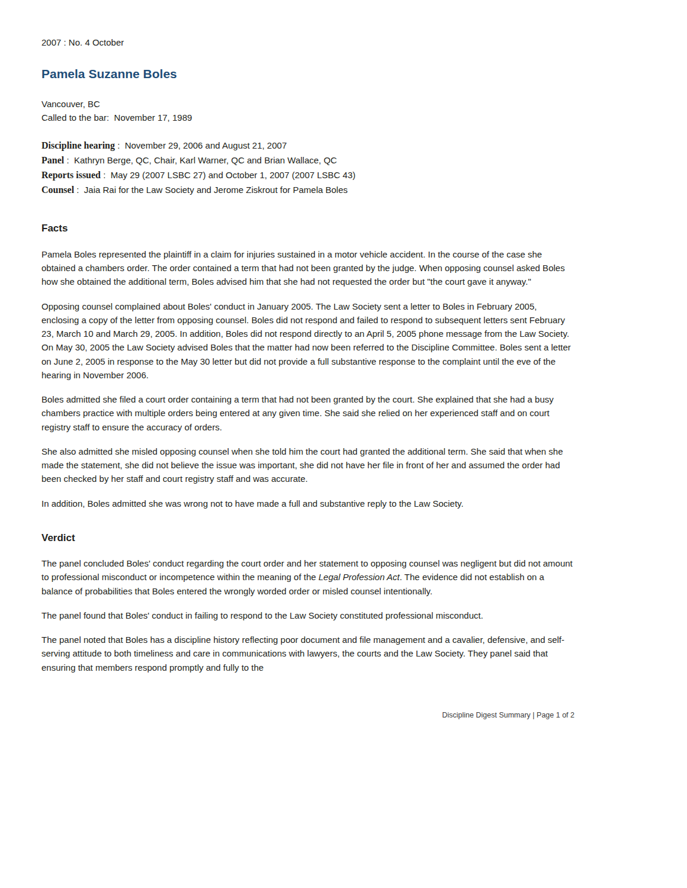2007 : No. 4 October
Pamela Suzanne Boles
Vancouver, BC
Called to the bar: November 17, 1989
Discipline hearing : November 29, 2006 and August 21, 2007
Panel : Kathryn Berge, QC, Chair, Karl Warner, QC and Brian Wallace, QC
Reports issued : May 29 (2007 LSBC 27) and October 1, 2007 (2007 LSBC 43)
Counsel : Jaia Rai for the Law Society and Jerome Ziskrout for Pamela Boles
Facts
Pamela Boles represented the plaintiff in a claim for injuries sustained in a motor vehicle accident. In the course of the case she obtained a chambers order. The order contained a term that had not been granted by the judge. When opposing counsel asked Boles how she obtained the additional term, Boles advised him that she had not requested the order but "the court gave it anyway."
Opposing counsel complained about Boles' conduct in January 2005. The Law Society sent a letter to Boles in February 2005, enclosing a copy of the letter from opposing counsel. Boles did not respond and failed to respond to subsequent letters sent February 23, March 10 and March 29, 2005. In addition, Boles did not respond directly to an April 5, 2005 phone message from the Law Society. On May 30, 2005 the Law Society advised Boles that the matter had now been referred to the Discipline Committee. Boles sent a letter on June 2, 2005 in response to the May 30 letter but did not provide a full substantive response to the complaint until the eve of the hearing in November 2006.
Boles admitted she filed a court order containing a term that had not been granted by the court. She explained that she had a busy chambers practice with multiple orders being entered at any given time. She said she relied on her experienced staff and on court registry staff to ensure the accuracy of orders.
She also admitted she misled opposing counsel when she told him the court had granted the additional term. She said that when she made the statement, she did not believe the issue was important, she did not have her file in front of her and assumed the order had been checked by her staff and court registry staff and was accurate.
In addition, Boles admitted she was wrong not to have made a full and substantive reply to the Law Society.
Verdict
The panel concluded Boles' conduct regarding the court order and her statement to opposing counsel was negligent but did not amount to professional misconduct or incompetence within the meaning of the Legal Profession Act. The evidence did not establish on a balance of probabilities that Boles entered the wrongly worded order or misled counsel intentionally.
The panel found that Boles' conduct in failing to respond to the Law Society constituted professional misconduct.
The panel noted that Boles has a discipline history reflecting poor document and file management and a cavalier, defensive, and self-serving attitude to both timeliness and care in communications with lawyers, the courts and the Law Society. They panel said that ensuring that members respond promptly and fully to the
Discipline Digest Summary | Page 1 of 2